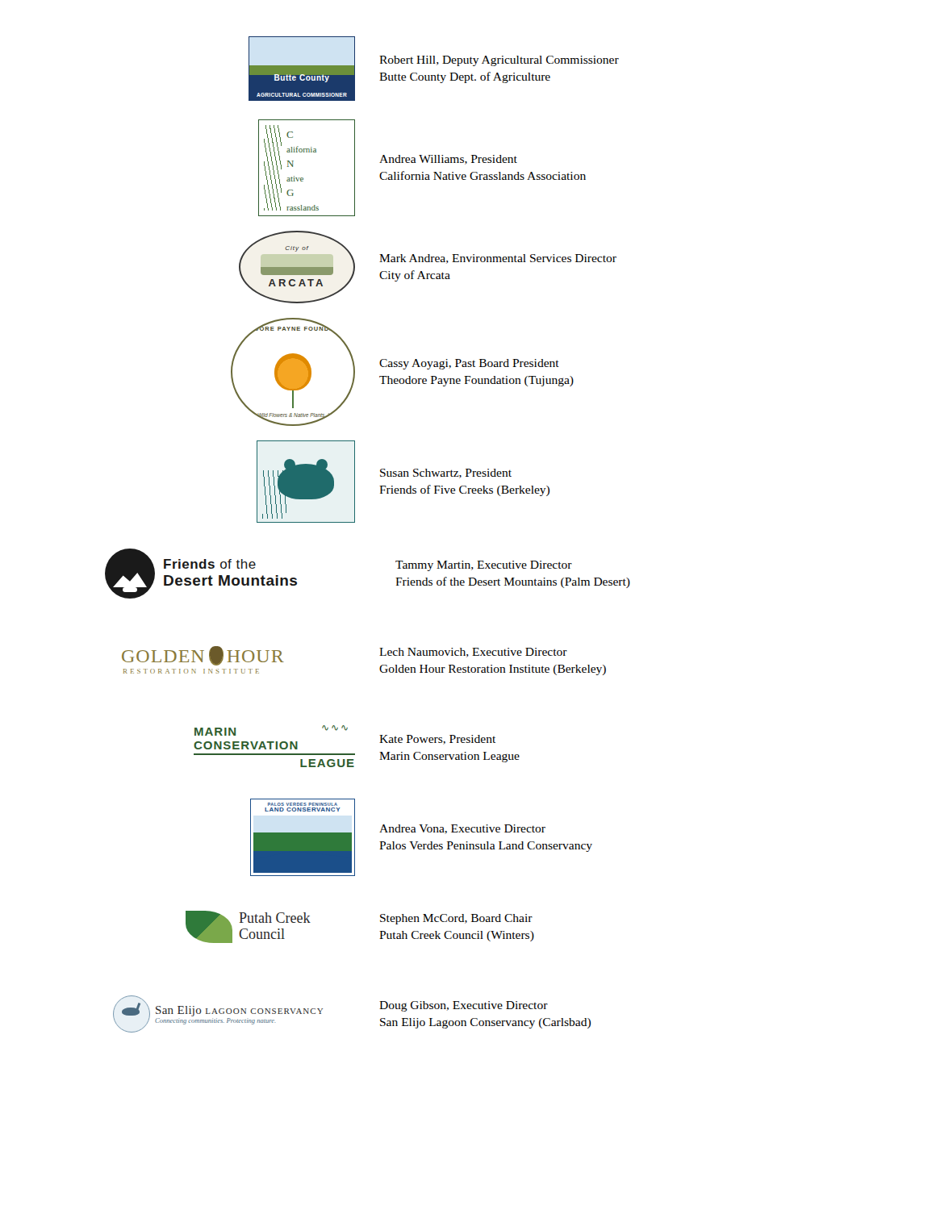Butte County
AGRICULTURAL COMMISSIONER
Robert Hill, Deputy Agricultural Commissioner
Butte County Dept. of Agriculture
California Native Grasslands Association
Andrea Williams, President
California Native Grasslands Association
City of
ARCATA
Mark Andrea, Environmental Services Director
City of Arcata
THEODORE PAYNE FOUNDATION
for Wild Flowers & Native Plants, Inc.
Cassy Aoyagi, Past Board President
Theodore Payne Foundation (Tujunga)
Susan Schwartz, President
Friends of Five Creeks (Berkeley)
Friends of the
Desert Mountains
Tammy Martin, Executive Director
Friends of the Desert Mountains (Palm Desert)
GOLDEN HOUR
RESTORATION INSTITUTE
Lech Naumovich, Executive Director
Golden Hour Restoration Institute (Berkeley)
∿∿∿
MARIN
CONSERVATION
LEAGUE
Kate Powers, President
Marin Conservation League
PALOS VERDES PENINSULA
LAND CONSERVANCY
Andrea Vona, Executive Director
Palos Verdes Peninsula Land Conservancy
Putah Creek
Council
Stephen McCord, Board Chair
Putah Creek Council (Winters)
San Elijo LAGOON CONSERVANCY
Connecting communities. Protecting nature.
Doug Gibson, Executive Director
San Elijo Lagoon Conservancy (Carlsbad)